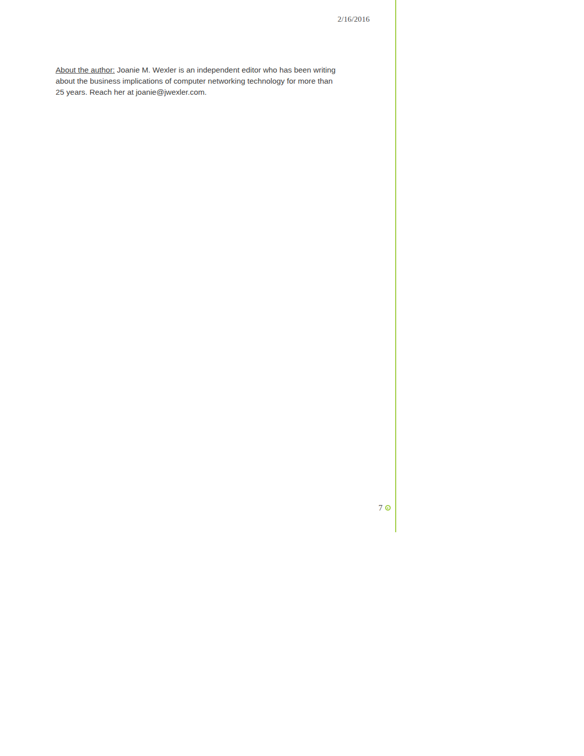2/16/2016
About the author: Joanie M. Wexler is an independent editor who has been writing about the business implications of computer networking technology for more than 25 years. Reach her at joanie@jwexler.com.
7